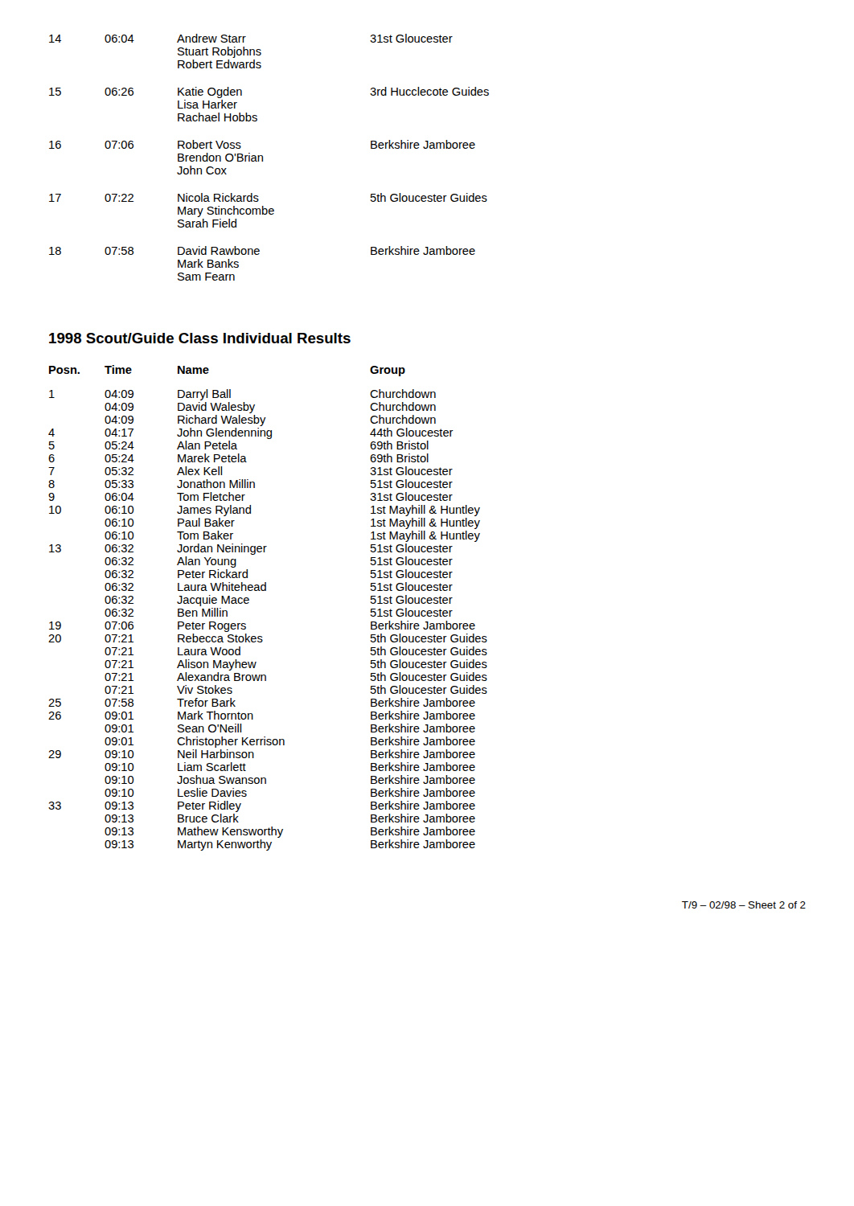| 14 | 06:04 | Andrew Starr Stuart Robjohns Robert Edwards | 31st Gloucester |
| 15 | 06:26 | Katie Ogden Lisa Harker Rachael Hobbs | 3rd Hucclecote Guides |
| 16 | 07:06 | Robert Voss Brendon O'Brian John Cox | Berkshire Jamboree |
| 17 | 07:22 | Nicola Rickards Mary Stinchcombe Sarah Field | 5th Gloucester Guides |
| 18 | 07:58 | David Rawbone Mark Banks Sam Fearn | Berkshire Jamboree |
1998 Scout/Guide Class Individual Results
| Posn. | Time | Name | Group |
| 1 | 04:09 | Darryl Ball | Churchdown |
| | 04:09 | David Walesby | Churchdown |
| | 04:09 | Richard Walesby | Churchdown |
| 4 | 04:17 | John Glendenning | 44th Gloucester |
| 5 | 05:24 | Alan Petela | 69th Bristol |
| 6 | 05:24 | Marek Petela | 69th Bristol |
| 7 | 05:32 | Alex Kell | 31st Gloucester |
| 8 | 05:33 | Jonathon Millin | 51st Gloucester |
| 9 | 06:04 | Tom Fletcher | 31st Gloucester |
| 10 | 06:10 | James Ryland | 1st Mayhill & Huntley |
| | 06:10 | Paul Baker | 1st Mayhill & Huntley |
| | 06:10 | Tom Baker | 1st Mayhill & Huntley |
| 13 | 06:32 | Jordan Neininger | 51st Gloucester |
| | 06:32 | Alan Young | 51st Gloucester |
| | 06:32 | Peter Rickard | 51st Gloucester |
| | 06:32 | Laura Whitehead | 51st Gloucester |
| | 06:32 | Jacquie Mace | 51st Gloucester |
| | 06:32 | Ben Millin | 51st Gloucester |
| 19 | 07:06 | Peter Rogers | Berkshire Jamboree |
| 20 | 07:21 | Rebecca Stokes | 5th Gloucester Guides |
| | 07:21 | Laura Wood | 5th Gloucester Guides |
| | 07:21 | Alison Mayhew | 5th Gloucester Guides |
| | 07:21 | Alexandra Brown | 5th Gloucester Guides |
| | 07:21 | Viv Stokes | 5th Gloucester Guides |
| 25 | 07:58 | Trefor Bark | Berkshire Jamboree |
| 26 | 09:01 | Mark Thornton | Berkshire Jamboree |
| | 09:01 | Sean O'Neill | Berkshire Jamboree |
| | 09:01 | Christopher Kerrison | Berkshire Jamboree |
| 29 | 09:10 | Neil Harbinson | Berkshire Jamboree |
| | 09:10 | Liam Scarlett | Berkshire Jamboree |
| | 09:10 | Joshua Swanson | Berkshire Jamboree |
| | 09:10 | Leslie Davies | Berkshire Jamboree |
| 33 | 09:13 | Peter Ridley | Berkshire Jamboree |
| | 09:13 | Bruce Clark | Berkshire Jamboree |
| | 09:13 | Mathew Kensworthy | Berkshire Jamboree |
| | 09:13 | Martyn Kenworthy | Berkshire Jamboree |
T/9 – 02/98 – Sheet 2 of 2